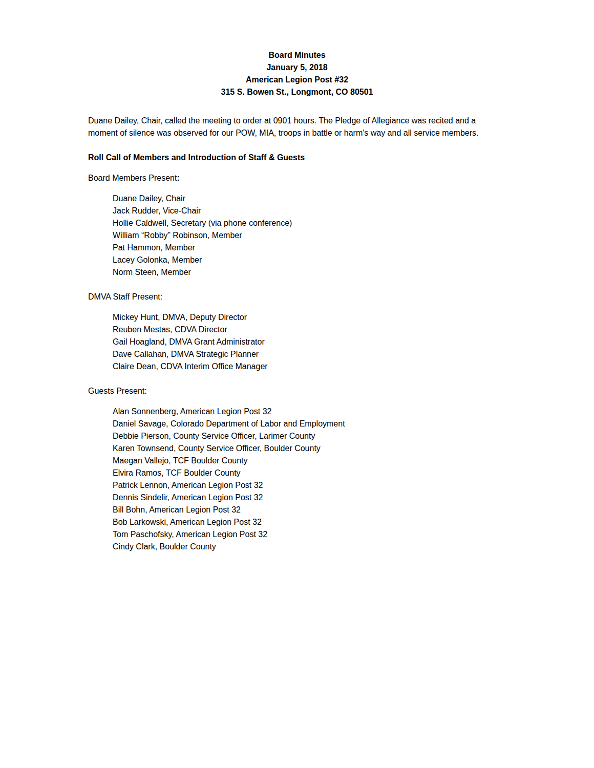Board Minutes
January 5, 2018
American Legion Post #32
315 S. Bowen St., Longmont, CO 80501
Duane Dailey, Chair, called the meeting to order at 0901 hours. The Pledge of Allegiance was recited and a moment of silence was observed for our POW, MIA, troops in battle or harm's way and all service members.
Roll Call of Members and Introduction of Staff & Guests
Board Members Present:
Duane Dailey, Chair
Jack Rudder, Vice-Chair
Hollie Caldwell, Secretary (via phone conference)
William “Robby” Robinson, Member
Pat Hammon, Member
Lacey Golonka, Member
Norm Steen, Member
DMVA Staff Present:
Mickey Hunt, DMVA, Deputy Director
Reuben Mestas, CDVA Director
Gail Hoagland, DMVA Grant Administrator
Dave Callahan, DMVA Strategic Planner
Claire Dean, CDVA Interim Office Manager
Guests Present:
Alan Sonnenberg, American Legion Post 32
Daniel Savage, Colorado Department of Labor and Employment
Debbie Pierson, County Service Officer, Larimer County
Karen Townsend, County Service Officer, Boulder County
Maegan Vallejo, TCF Boulder County
Elvira Ramos, TCF Boulder County
Patrick Lennon, American Legion Post 32
Dennis Sindelir, American Legion Post 32
Bill Bohn, American Legion Post 32
Bob Larkowski, American Legion Post 32
Tom Paschofsky, American Legion Post 32
Cindy Clark, Boulder County